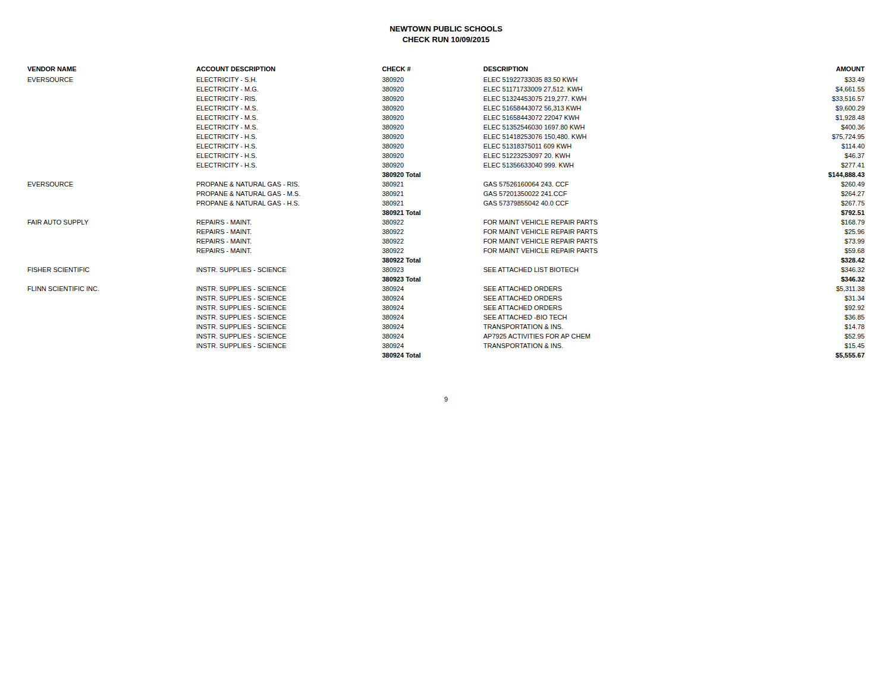NEWTOWN PUBLIC SCHOOLS
CHECK RUN 10/09/2015
| VENDOR NAME | ACCOUNT DESCRIPTION | CHECK # | DESCRIPTION | AMOUNT |
| --- | --- | --- | --- | --- |
| EVERSOURCE | ELECTRICITY - S.H. | 380920 | ELEC 51922733035 83.50 KWH | $33.49 |
| | ELECTRICITY - M.G. | 380920 | ELEC 51171733009 27,512. KWH | $4,661.55 |
| | ELECTRICITY - RIS. | 380920 | ELEC 51324453075 219,277. KWH | $33,516.57 |
| | ELECTRICITY - M.S. | 380920 | ELEC 51658443072 56,313 KWH | $9,600.29 |
| | ELECTRICITY - M.S. | 380920 | ELEC 51658443072 22047 KWH | $1,928.48 |
| | ELECTRICITY - M.S. | 380920 | ELEC 51352546030 1697.80 KWH | $400.36 |
| | ELECTRICITY - H.S. | 380920 | ELEC 51418253076 150,480. KWH | $75,724.95 |
| | ELECTRICITY - H.S. | 380920 | ELEC 51318375011 609 KWH | $114.40 |
| | ELECTRICITY - H.S. | 380920 | ELEC 51223253097 20. KWH | $46.37 |
| | ELECTRICITY - H.S. | 380920 | ELEC 51356633040 999. KWH | $277.41 |
| | | 380920 Total | | $144,888.43 |
| EVERSOURCE | PROPANE & NATURAL GAS - RIS. | 380921 | GAS 57526160064 243. CCF | $260.49 |
| | PROPANE & NATURAL GAS - M.S. | 380921 | GAS 57201350022 241.CCF | $264.27 |
| | PROPANE & NATURAL GAS - H.S. | 380921 | GAS 57379855042 40.0 CCF | $267.75 |
| | | 380921 Total | | $792.51 |
| FAIR AUTO SUPPLY | REPAIRS - MAINT. | 380922 | FOR MAINT VEHICLE REPAIR PARTS | $168.79 |
| | REPAIRS - MAINT. | 380922 | FOR MAINT VEHICLE REPAIR PARTS | $25.96 |
| | REPAIRS - MAINT. | 380922 | FOR MAINT VEHICLE REPAIR PARTS | $73.99 |
| | REPAIRS - MAINT. | 380922 | FOR MAINT VEHICLE REPAIR PARTS | $59.68 |
| | | 380922 Total | | $328.42 |
| FISHER SCIENTIFIC | INSTR. SUPPLIES - SCIENCE | 380923 | SEE ATTACHED LIST BIOTECH | $346.32 |
| | | 380923 Total | | $346.32 |
| FLINN SCIENTIFIC INC. | INSTR. SUPPLIES - SCIENCE | 380924 | SEE ATTACHED ORDERS | $5,311.38 |
| | INSTR. SUPPLIES - SCIENCE | 380924 | SEE ATTACHED ORDERS | $31.34 |
| | INSTR. SUPPLIES - SCIENCE | 380924 | SEE ATTACHED ORDERS | $92.92 |
| | INSTR. SUPPLIES - SCIENCE | 380924 | SEE ATTACHED -BIO TECH | $36.85 |
| | INSTR. SUPPLIES - SCIENCE | 380924 | TRANSPORTATION & INS. | $14.78 |
| | INSTR. SUPPLIES - SCIENCE | 380924 | AP7925 ACTIVITIES FOR AP CHEM | $52.95 |
| | INSTR. SUPPLIES - SCIENCE | 380924 | TRANSPORTATION & INS. | $15.45 |
| | | 380924 Total | | $5,555.67 |
9